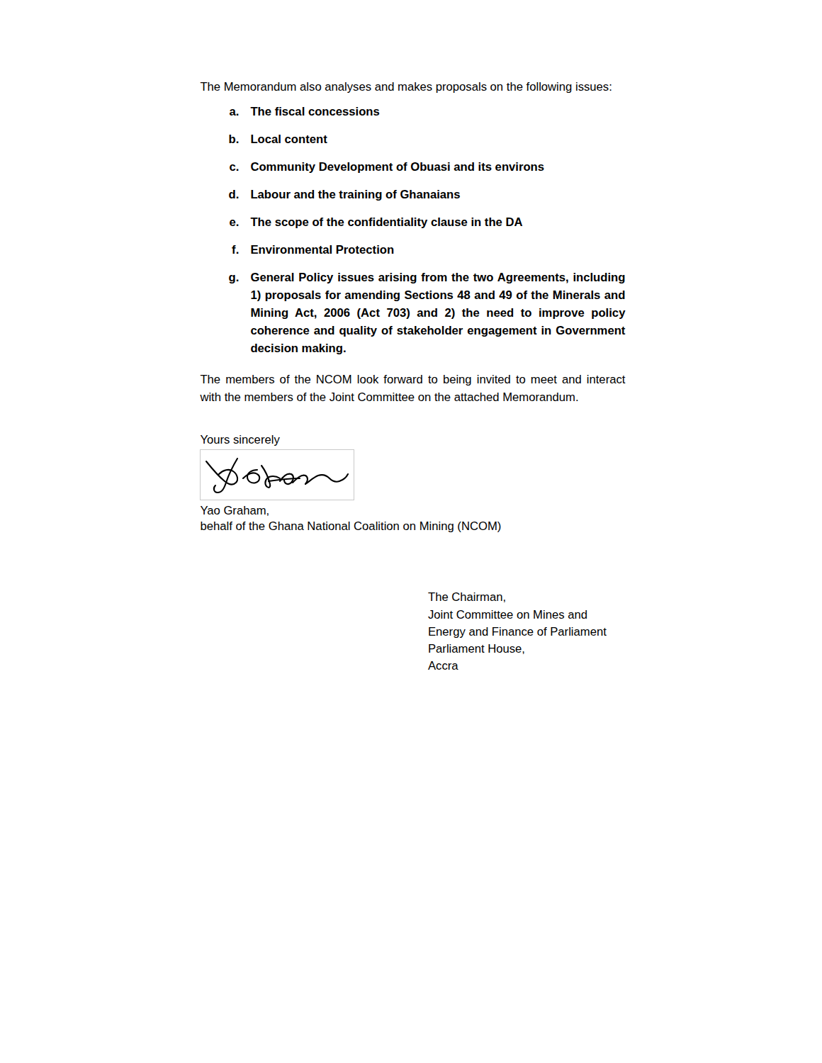The Memorandum also analyses and makes proposals on the following issues:
The fiscal concessions
Local content
Community Development of Obuasi and its environs
Labour and the training of Ghanaians
The scope of the confidentiality clause in the DA
Environmental Protection
General Policy issues arising from the two Agreements, including 1) proposals for amending Sections 48 and 49 of the Minerals and Mining Act, 2006 (Act 703) and 2) the need to improve policy coherence and quality of stakeholder engagement in Government decision making.
The members of the NCOM look forward to being invited to meet and interact with the members of the Joint Committee on the attached Memorandum.
Yours sincerely
Yao Graham,
behalf of the Ghana National Coalition on Mining (NCOM)
The Chairman,
Joint Committee on Mines and Energy and Finance of Parliament
Parliament House,
Accra